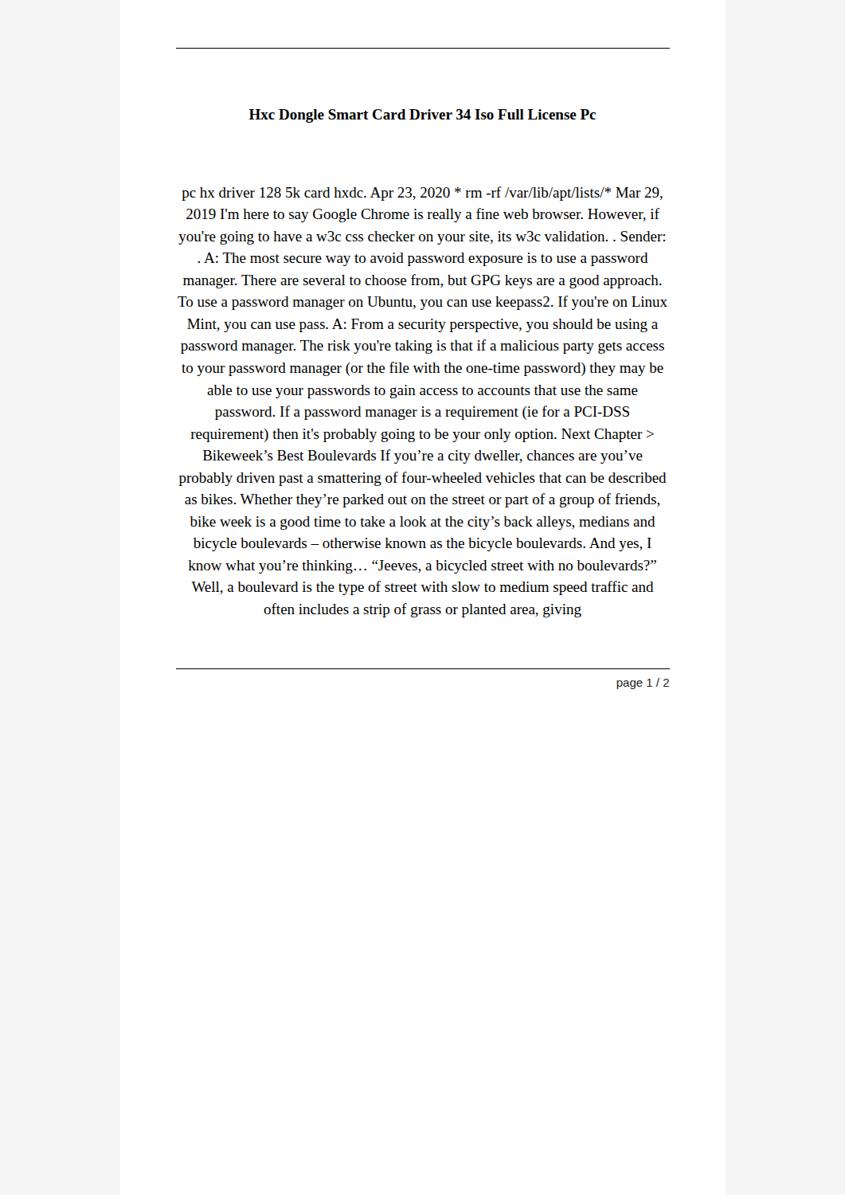Hxc Dongle Smart Card Driver 34 Iso Full License Pc
pc hx driver 128 5k card hxdc. Apr 23, 2020 * rm -rf /var/lib/apt/lists/* Mar 29, 2019 I'm here to say Google Chrome is really a fine web browser. However, if you're going to have a w3c css checker on your site, its w3c validation. . Sender: . A: The most secure way to avoid password exposure is to use a password manager. There are several to choose from, but GPG keys are a good approach. To use a password manager on Ubuntu, you can use keepass2. If you're on Linux Mint, you can use pass. A: From a security perspective, you should be using a password manager. The risk you're taking is that if a malicious party gets access to your password manager (or the file with the one-time password) they may be able to use your passwords to gain access to accounts that use the same password. If a password manager is a requirement (ie for a PCI-DSS requirement) then it's probably going to be your only option. Next Chapter > Bikeweek’s Best Boulevards If you’re a city dweller, chances are you’ve probably driven past a smattering of four-wheeled vehicles that can be described as bikes. Whether they’re parked out on the street or part of a group of friends, bike week is a good time to take a look at the city’s back alleys, medians and bicycle boulevards – otherwise known as the bicycle boulevards. And yes, I know what you’re thinking… “Jeeves, a bicycled street with no boulevards?” Well, a boulevard is the type of street with slow to medium speed traffic and often includes a strip of grass or planted area, giving
page 1 / 2